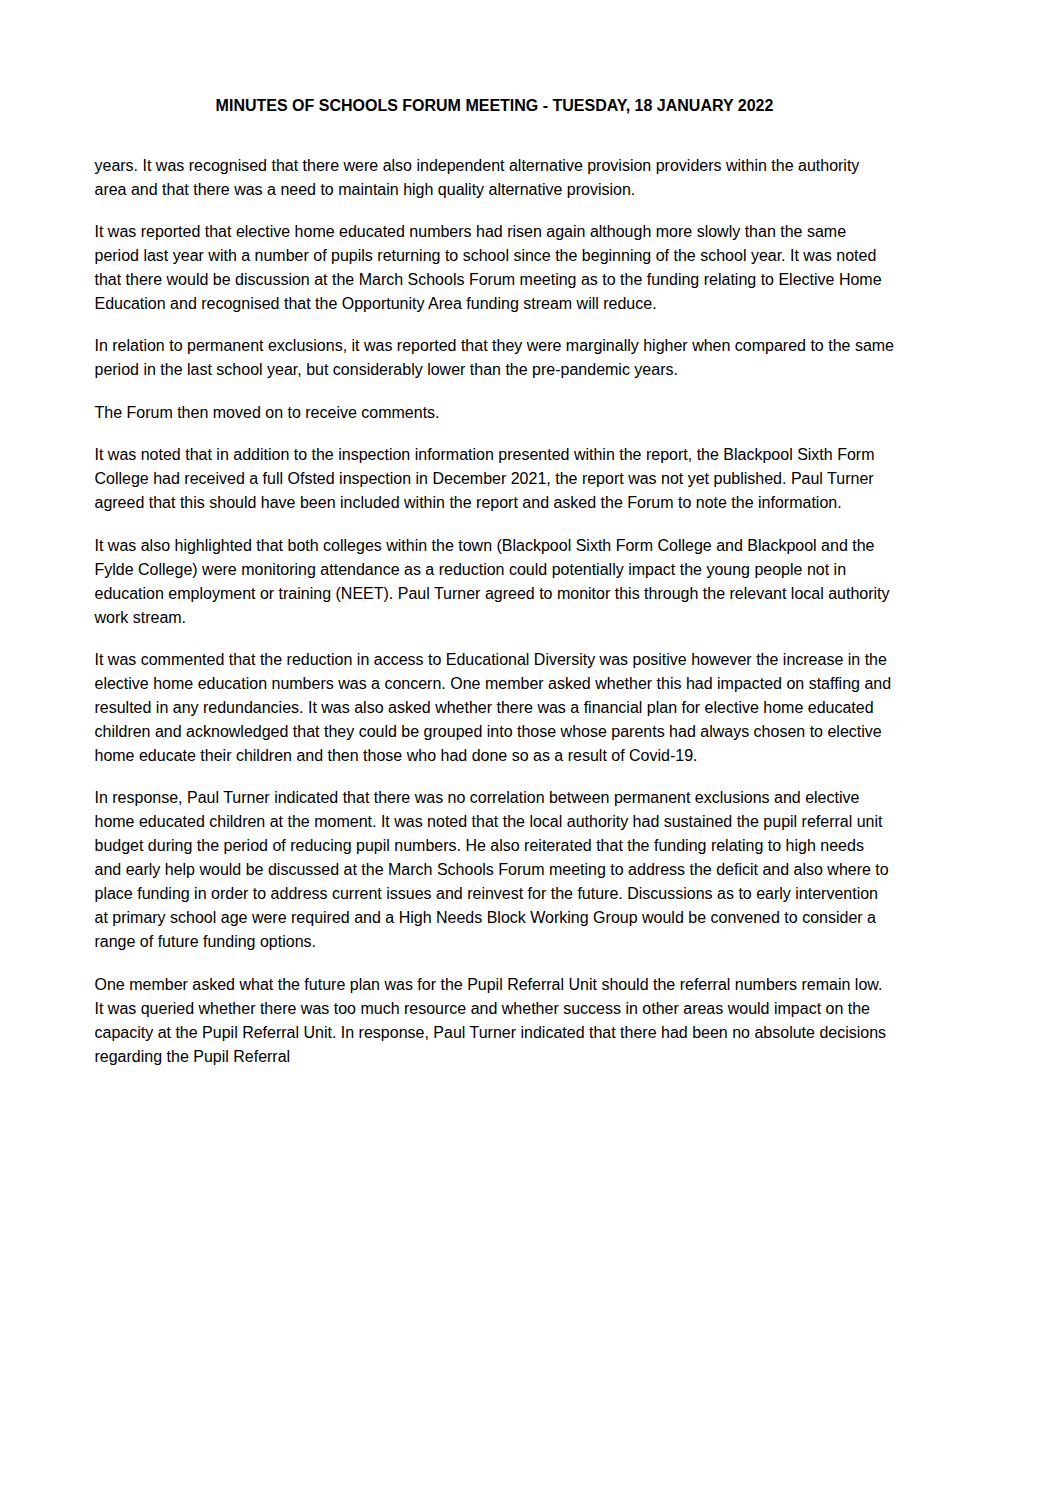MINUTES OF SCHOOLS FORUM MEETING - TUESDAY, 18 JANUARY 2022
years. It was recognised that there were also independent alternative provision providers within the authority area and that there was a need to maintain high quality alternative provision.
It was reported that elective home educated numbers had risen again although more slowly than the same period last year with a number of pupils returning to school since the beginning of the school year. It was noted that there would be discussion at the March Schools Forum meeting as to the funding relating to Elective Home Education and recognised that the Opportunity Area funding stream will reduce.
In relation to permanent exclusions, it was reported that they were marginally higher when compared to the same period in the last school year, but considerably lower than the pre-pandemic years.
The Forum then moved on to receive comments.
It was noted that in addition to the inspection information presented within the report, the Blackpool Sixth Form College had received a full Ofsted inspection in December 2021, the report was not yet published. Paul Turner agreed that this should have been included within the report and asked the Forum to note the information.
It was also highlighted that both colleges within the town (Blackpool Sixth Form College and Blackpool and the Fylde College) were monitoring attendance as a reduction could potentially impact the young people not in education employment or training (NEET). Paul Turner agreed to monitor this through the relevant local authority work stream.
It was commented that the reduction in access to Educational Diversity was positive however the increase in the elective home education numbers was a concern. One member asked whether this had impacted on staffing and resulted in any redundancies. It was also asked whether there was a financial plan for elective home educated children and acknowledged that they could be grouped into those whose parents had always chosen to elective home educate their children and then those who had done so as a result of Covid-19.
In response, Paul Turner indicated that there was no correlation between permanent exclusions and elective home educated children at the moment. It was noted that the local authority had sustained the pupil referral unit budget during the period of reducing pupil numbers. He also reiterated that the funding relating to high needs and early help would be discussed at the March Schools Forum meeting to address the deficit and also where to place funding in order to address current issues and reinvest for the future. Discussions as to early intervention at primary school age were required and a High Needs Block Working Group would be convened to consider a range of future funding options.
One member asked what the future plan was for the Pupil Referral Unit should the referral numbers remain low. It was queried whether there was too much resource and whether success in other areas would impact on the capacity at the Pupil Referral Unit. In response, Paul Turner indicated that there had been no absolute decisions regarding the Pupil Referral